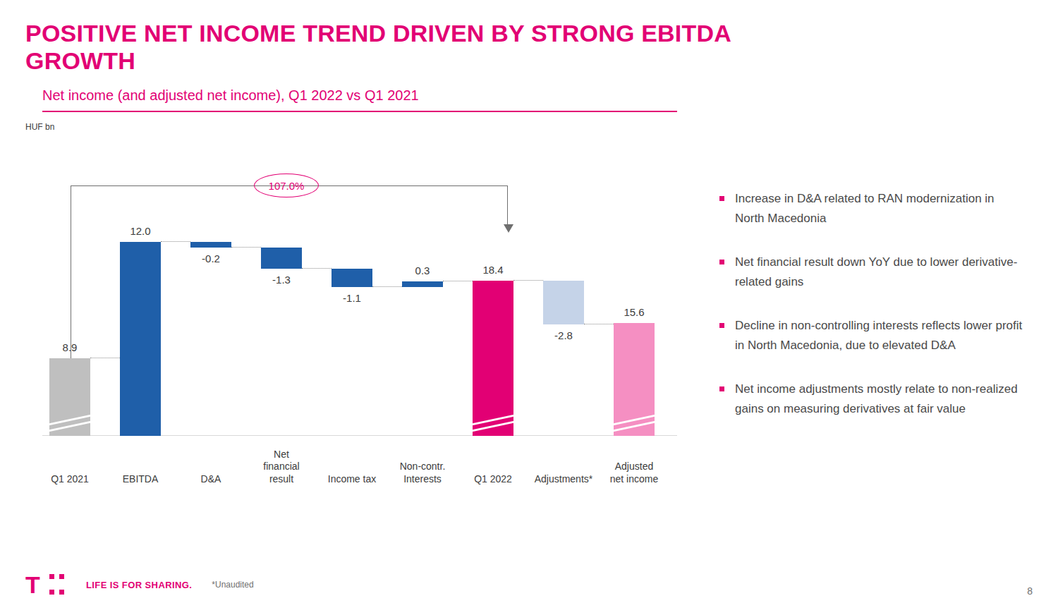POSITIVE NET INCOME TREND DRIVEN BY STRONG EBITDA GROWTH
Net income (and adjusted net income), Q1 2022 vs Q1 2021
HUF bn
107.0%
8.9
Q1 2021
12.0
EBITDA
-0.2
D&A
-1.3
Net
financial
result
-1.1
Income tax
0.3
Non-contr.
Interests
18.4
Q1 2022
-2.8
Adjustments*
15.6
Adjusted
net income
Increase in D&A related to RAN modernization in North Macedonia
Net financial result down YoY due to lower derivative-related gains
Decline in non-controlling interests reflects lower profit in North Macedonia, due to elevated D&A
Net income adjustments mostly relate to non-realized gains on measuring derivatives at fair value
T
LIFE IS FOR SHARING.
*Unaudited
8